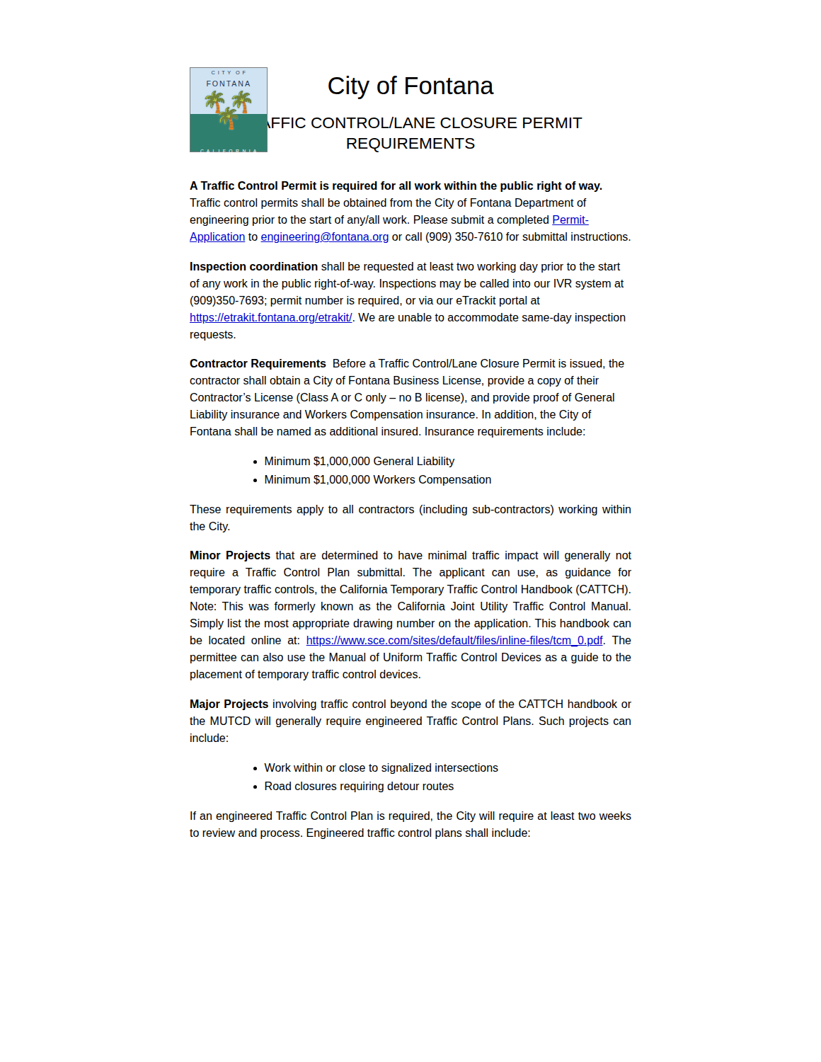C I T Y O F FONTANA 🌴🌴🌴 C A L I F O R N I A
City of Fontana
TRAFFIC CONTROL/LANE CLOSURE PERMIT
REQUIREMENTS
A Traffic Control Permit is required for all work within the public right of way. Traffic control permits shall be obtained from the City of Fontana Department of engineering prior to the start of any/all work. Please submit a completed Permit-Application to engineering@fontana.org or call (909) 350-7610 for submittal instructions.
Inspection coordination shall be requested at least two working day prior to the start of any work in the public right-of-way. Inspections may be called into our IVR system at (909)350-7693; permit number is required, or via our eTrackit portal at https://etrakit.fontana.org/etrakit/. We are unable to accommodate same-day inspection requests.
Contractor Requirements Before a Traffic Control/Lane Closure Permit is issued, the contractor shall obtain a City of Fontana Business License, provide a copy of their Contractor’s License (Class A or C only – no B license), and provide proof of General Liability insurance and Workers Compensation insurance. In addition, the City of Fontana shall be named as additional insured. Insurance requirements include:
Minimum $1,000,000 General Liability
Minimum $1,000,000 Workers Compensation
These requirements apply to all contractors (including sub-contractors) working within the City.
Minor Projects that are determined to have minimal traffic impact will generally not require a Traffic Control Plan submittal. The applicant can use, as guidance for temporary traffic controls, the California Temporary Traffic Control Handbook (CATTCH). Note: This was formerly known as the California Joint Utility Traffic Control Manual. Simply list the most appropriate drawing number on the application. This handbook can be located online at: https://www.sce.com/sites/default/files/inline-files/tcm_0.pdf. The permittee can also use the Manual of Uniform Traffic Control Devices as a guide to the placement of temporary traffic control devices.
Major Projects involving traffic control beyond the scope of the CATTCH handbook or the MUTCD will generally require engineered Traffic Control Plans. Such projects can include:
Work within or close to signalized intersections
Road closures requiring detour routes
If an engineered Traffic Control Plan is required, the City will require at least two weeks to review and process. Engineered traffic control plans shall include: